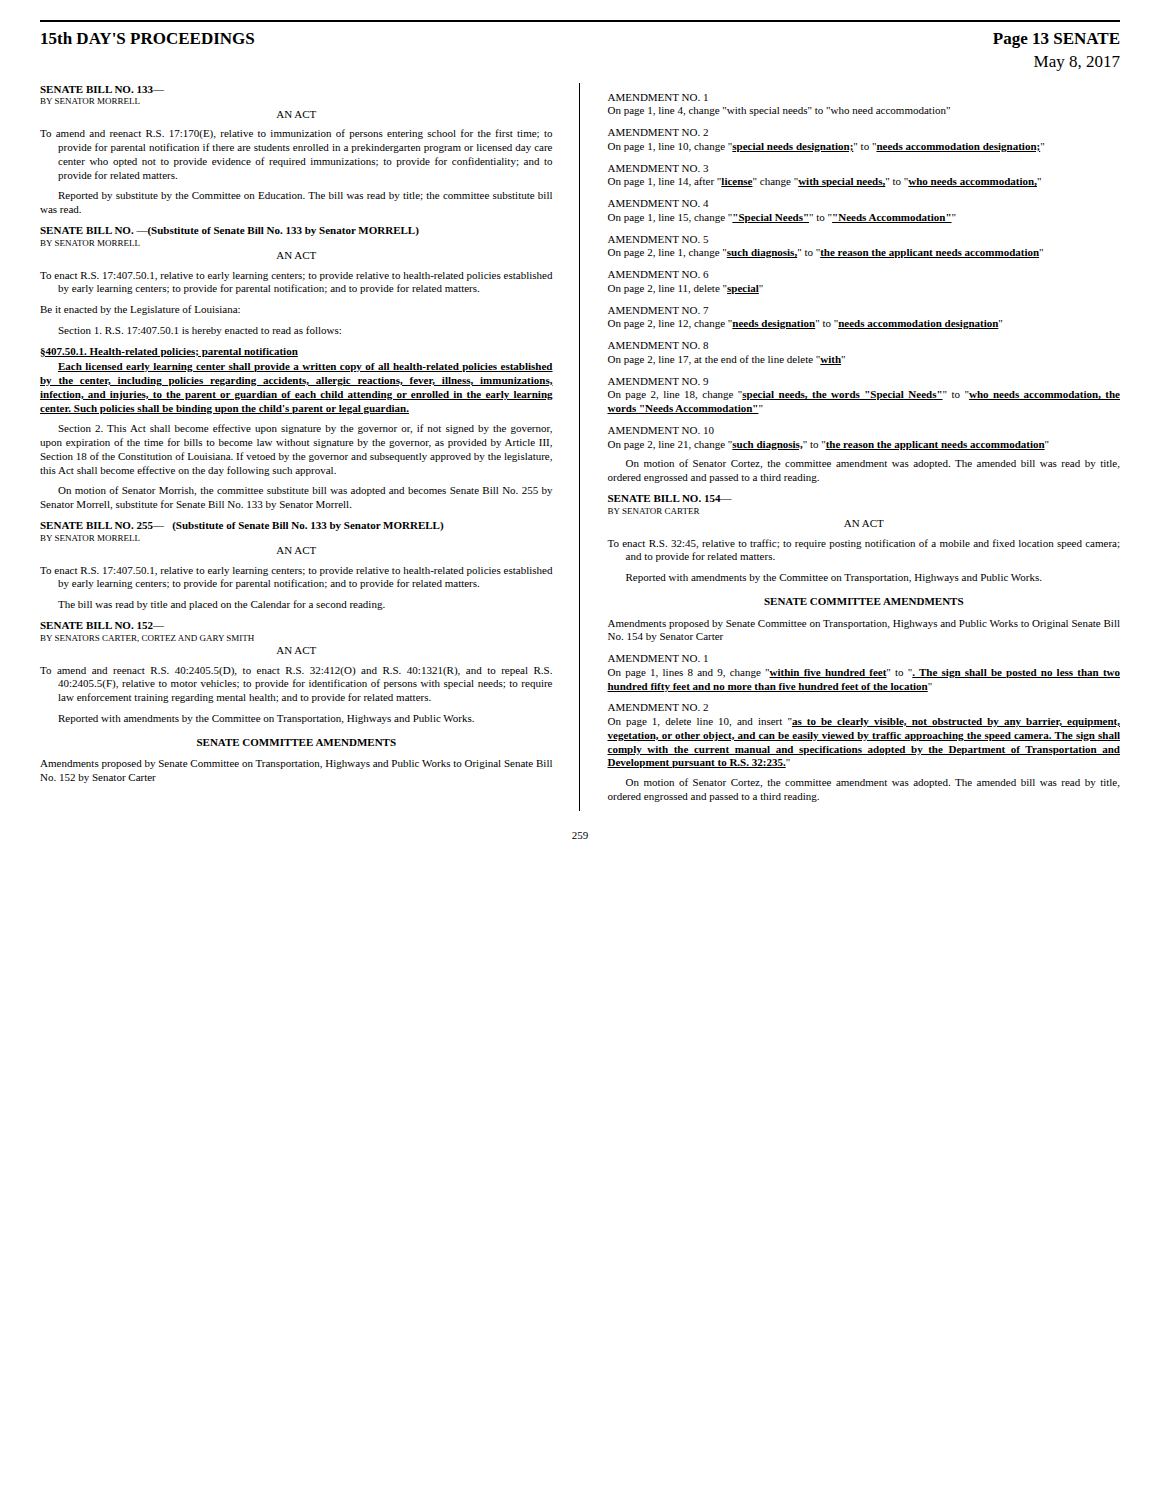15th DAY'S PROCEEDINGS
Page 13 SENATE
May 8, 2017
SENATE BILL NO. 133—
BY SENATOR MORRELL
AN ACT
To amend and reenact R.S. 17:170(E), relative to immunization of persons entering school for the first time; to provide for parental notification if there are students enrolled in a prekindergarten program or licensed day care center who opted not to provide evidence of required immunizations; to provide for confidentiality; and to provide for related matters.
Reported by substitute by the Committee on Education. The bill was read by title; the committee substitute bill was read.
SENATE BILL NO. —(Substitute of Senate Bill No. 133 by Senator MORRELL)
BY SENATOR MORRELL
AN ACT
To enact R.S. 17:407.50.1, relative to early learning centers; to provide relative to health-related policies established by early learning centers; to provide for parental notification; and to provide for related matters.
Be it enacted by the Legislature of Louisiana:
Section 1. R.S. 17:407.50.1 is hereby enacted to read as follows:
§407.50.1. Health-related policies; parental notification
Each licensed early learning center shall provide a written copy of all health-related policies established by the center, including policies regarding accidents, allergic reactions, fever, illness, immunizations, infection, and injuries, to the parent or guardian of each child attending or enrolled in the early learning center. Such policies shall be binding upon the child's parent or legal guardian.
Section 2. This Act shall become effective upon signature by the governor or, if not signed by the governor, upon expiration of the time for bills to become law without signature by the governor, as provided by Article III, Section 18 of the Constitution of Louisiana. If vetoed by the governor and subsequently approved by the legislature, this Act shall become effective on the day following such approval.
On motion of Senator Morrish, the committee substitute bill was adopted and becomes Senate Bill No. 255 by Senator Morrell, substitute for Senate Bill No. 133 by Senator Morrell.
SENATE BILL NO. 255— (Substitute of Senate Bill No. 133 by Senator MORRELL)
BY SENATOR MORRELL
AN ACT
To enact R.S. 17:407.50.1, relative to early learning centers; to provide relative to health-related policies established by early learning centers; to provide for parental notification; and to provide for related matters.
The bill was read by title and placed on the Calendar for a second reading.
SENATE BILL NO. 152—
BY SENATORS CARTER, CORTEZ AND GARY SMITH
AN ACT
To amend and reenact R.S. 40:2405.5(D), to enact R.S. 32:412(O) and R.S. 40:1321(R), and to repeal R.S. 40:2405.5(F), relative to motor vehicles; to provide for identification of persons with special needs; to require law enforcement training regarding mental health; and to provide for related matters.
Reported with amendments by the Committee on Transportation, Highways and Public Works.
SENATE COMMITTEE AMENDMENTS
Amendments proposed by Senate Committee on Transportation, Highways and Public Works to Original Senate Bill No. 152 by Senator Carter
AMENDMENT NO. 1
On page 1, line 4, change "with special needs" to "who need accommodation"
AMENDMENT NO. 2
On page 1, line 10, change "special needs designation;" to "needs accommodation designation;"
AMENDMENT NO. 3
On page 1, line 14, after "license" change "with special needs," to "who needs accommodation,"
AMENDMENT NO. 4
On page 1, line 15, change ""Special Needs"" to ""Needs Accommodation""
AMENDMENT NO. 5
On page 2, line 1, change "such diagnosis," to "the reason the applicant needs accommodation"
AMENDMENT NO. 6
On page 2, line 11, delete "special"
AMENDMENT NO. 7
On page 2, line 12, change "needs designation" to "needs accommodation designation"
AMENDMENT NO. 8
On page 2, line 17, at the end of the line delete "with"
AMENDMENT NO. 9
On page 2, line 18, change "special needs, the words "Special Needs"" to "who needs accommodation, the words "Needs Accommodation""
AMENDMENT NO. 10
On page 2, line 21, change "such diagnosis," to "the reason the applicant needs accommodation"
On motion of Senator Cortez, the committee amendment was adopted. The amended bill was read by title, ordered engrossed and passed to a third reading.
SENATE BILL NO. 154—
BY SENATOR CARTER
AN ACT
To enact R.S. 32:45, relative to traffic; to require posting notification of a mobile and fixed location speed camera; and to provide for related matters.
Reported with amendments by the Committee on Transportation, Highways and Public Works.
SENATE COMMITTEE AMENDMENTS
Amendments proposed by Senate Committee on Transportation, Highways and Public Works to Original Senate Bill No. 154 by Senator Carter
AMENDMENT NO. 1
On page 1, lines 8 and 9, change "within five hundred feet" to ". The sign shall be posted no less than two hundred fifty feet and no more than five hundred feet of the location"
AMENDMENT NO. 2
On page 1, delete line 10, and insert "as to be clearly visible, not obstructed by any barrier, equipment, vegetation, or other object, and can be easily viewed by traffic approaching the speed camera. The sign shall comply with the current manual and specifications adopted by the Department of Transportation and Development pursuant to R.S. 32:235."
On motion of Senator Cortez, the committee amendment was adopted. The amended bill was read by title, ordered engrossed and passed to a third reading.
259